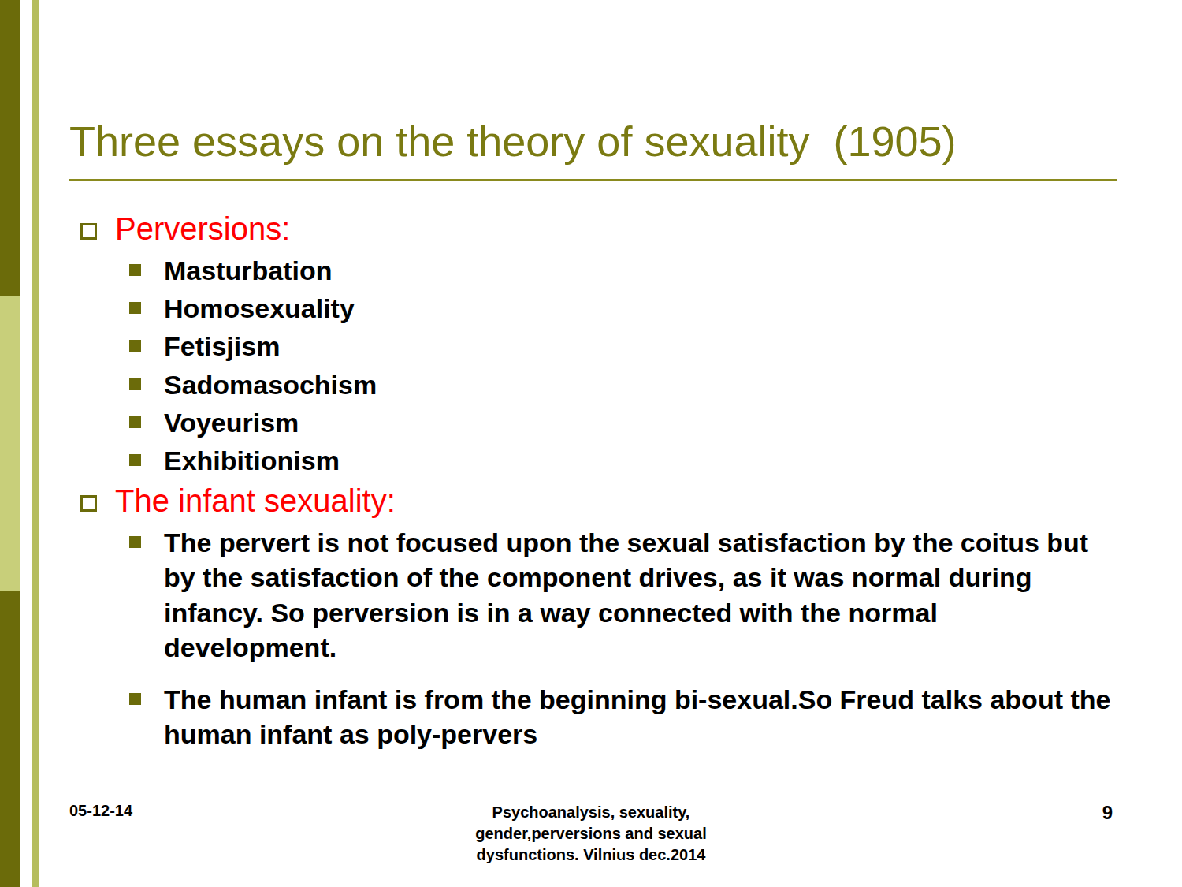Three essays on the theory of sexuality (1905)
Perversions:
Masturbation
Homosexuality
Fetisjism
Sadomasochism
Voyeurism
Exhibitionism
The infant sexuality:
The pervert is not focused upon the sexual satisfaction by the coitus but by the satisfaction of the component drives, as it was normal during infancy. So perversion is in a way connected with the normal development.
The human infant is from the beginning bi-sexual.So Freud talks about the human infant as poly-pervers
05-12-14
Psychoanalysis, sexuality,
gender,perversions and sexual
dysfunctions. Vilnius dec.2014
9